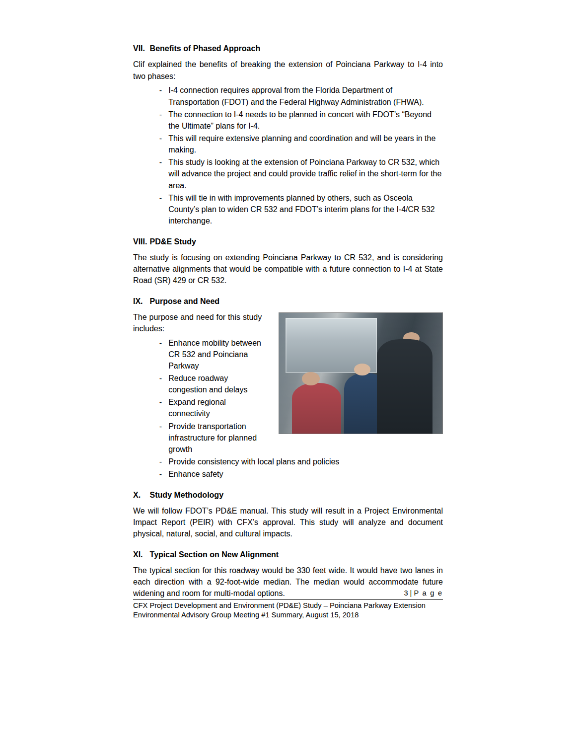VII. Benefits of Phased Approach
Clif explained the benefits of breaking the extension of Poinciana Parkway to I-4 into two phases:
I-4 connection requires approval from the Florida Department of Transportation (FDOT) and the Federal Highway Administration (FHWA).
The connection to I-4 needs to be planned in concert with FDOT’s “Beyond the Ultimate” plans for I-4.
This will require extensive planning and coordination and will be years in the making.
This study is looking at the extension of Poinciana Parkway to CR 532, which will advance the project and could provide traffic relief in the short-term for the area.
This will tie in with improvements planned by others, such as Osceola County’s plan to widen CR 532 and FDOT’s interim plans for the I-4/CR 532 interchange.
VIII. PD&E Study
The study is focusing on extending Poinciana Parkway to CR 532, and is considering alternative alignments that would be compatible with a future connection to I-4 at State Road (SR) 429 or CR 532.
IX. Purpose and Need
The purpose and need for this study includes:
Enhance mobility between CR 532 and Poinciana Parkway
Reduce roadway congestion and delays
Expand regional connectivity
Provide transportation infrastructure for planned growth
Provide consistency with local plans and policies
Enhance safety
X. Study Methodology
We will follow FDOT’s PD&E manual. This study will result in a Project Environmental Impact Report (PEIR) with CFX’s approval. This study will analyze and document physical, natural, social, and cultural impacts.
XI. Typical Section on New Alignment
The typical section for this roadway would be 330 feet wide. It would have two lanes in each direction with a 92-foot-wide median. The median would accommodate future widening and room for multi-modal options.
3 | P a g e
CFX Project Development and Environment (PD&E) Study – Poinciana Parkway Extension
Environmental Advisory Group Meeting #1 Summary, August 15, 2018